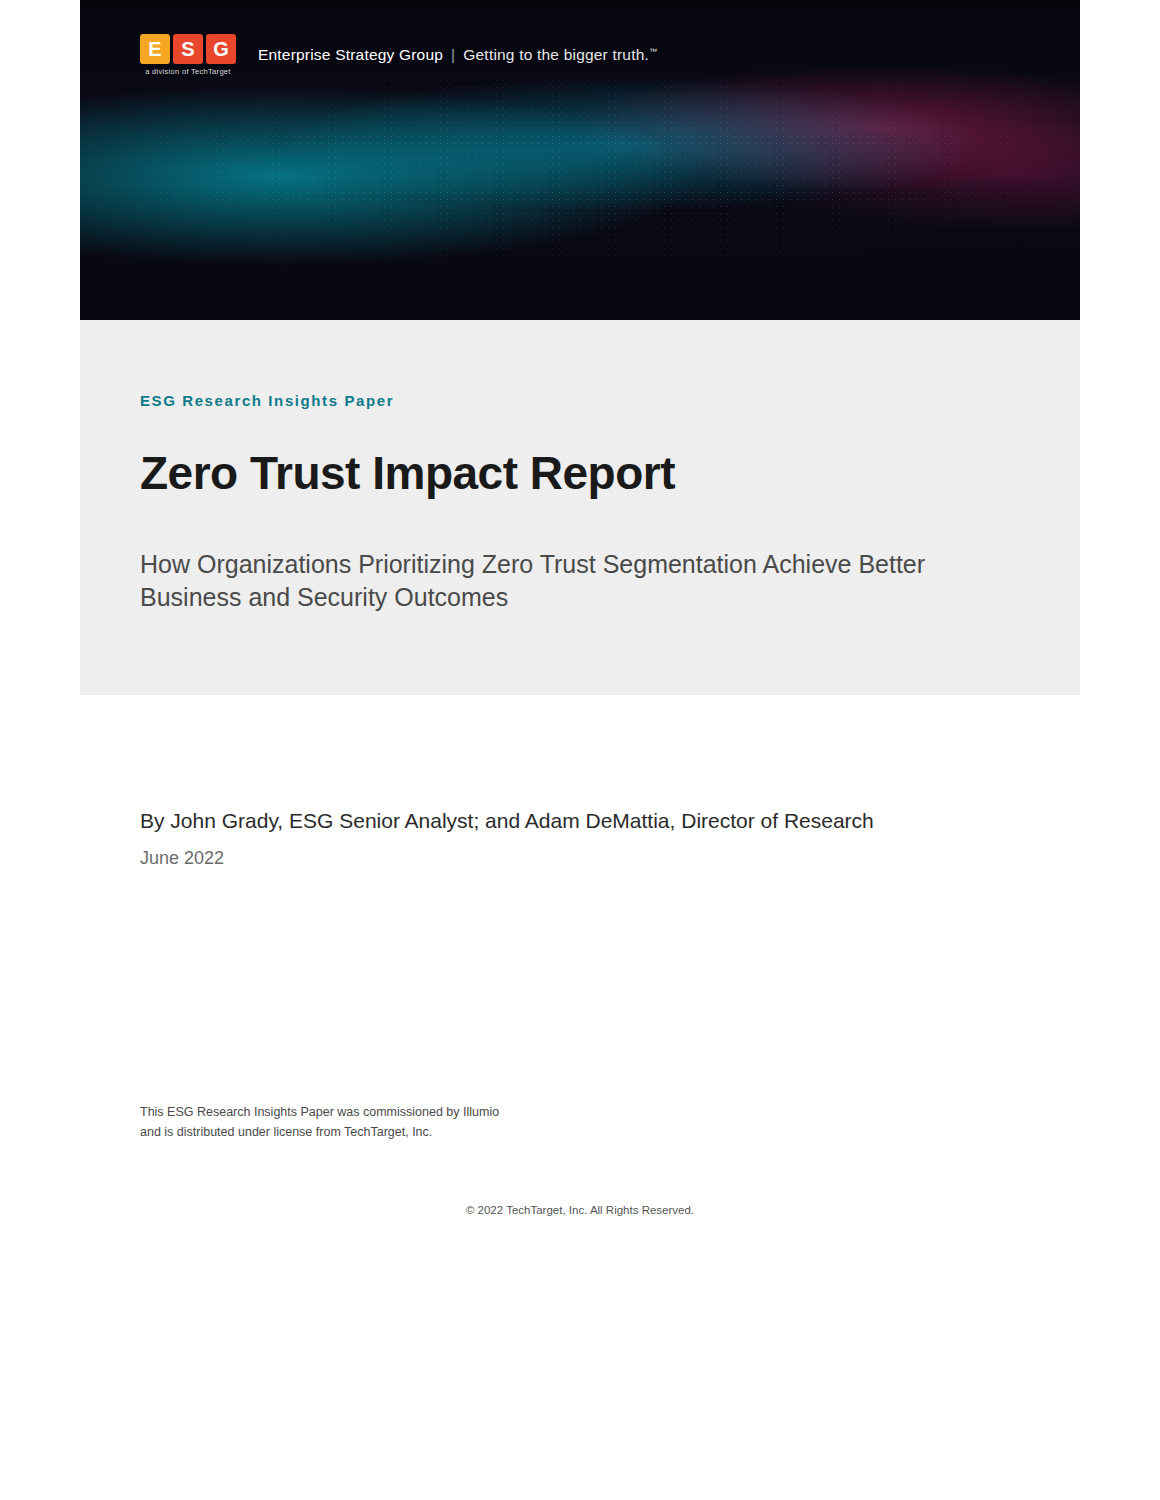ESG
a division of TechTarget
Enterprise Strategy Group|Getting to the bigger truth.™
ESG Research Insights Paper
Zero Trust Impact Report
How Organizations Prioritizing Zero Trust Segmentation Achieve Better Business and Security Outcomes
By John Grady, ESG Senior Analyst; and Adam DeMattia, Director of Research
June 2022
This ESG Research Insights Paper was commissioned by Illumio
and is distributed under license from TechTarget, Inc.
© 2022 TechTarget, Inc. All Rights Reserved.